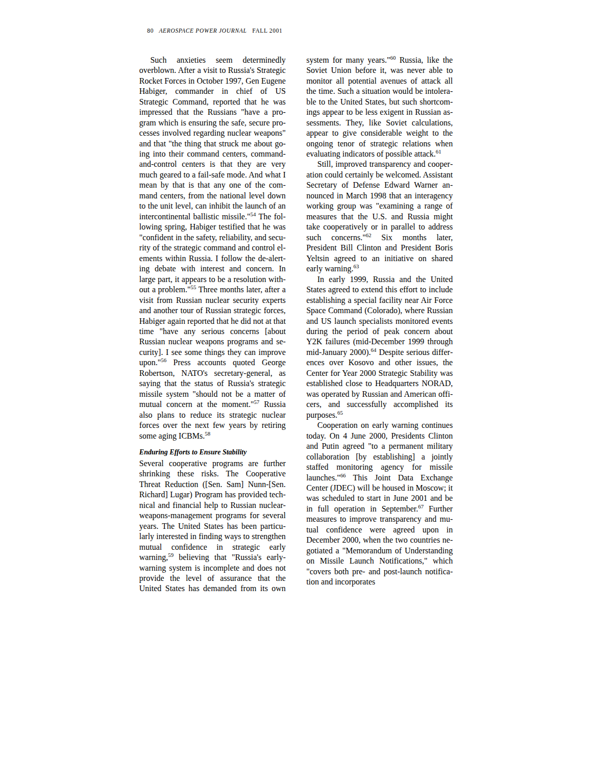80 Aerospace Power Journal Fall 2001
Such anxieties seem determinedly overblown. After a visit to Russia's Strategic Rocket Forces in October 1997, Gen Eugene Habiger, commander in chief of US Strategic Command, reported that he was impressed that the Russians "have a program which is ensuring the safe, secure processes involved regarding nuclear weapons" and that "the thing that struck me about going into their command centers, command-and-control centers is that they are very much geared to a fail-safe mode. And what I mean by that is that any one of the command centers, from the national level down to the unit level, can inhibit the launch of an intercontinental ballistic missile."54 The following spring, Habiger testified that he was "confident in the safety, reliability, and security of the strategic command and control elements within Russia. I follow the de-alerting debate with interest and concern. In large part, it appears to be a resolution without a problem."55 Three months later, after a visit from Russian nuclear security experts and another tour of Russian strategic forces, Habiger again reported that he did not at that time "have any serious concerns [about Russian nuclear weapons programs and security]. I see some things they can improve upon."56 Press accounts quoted George Robertson, NATO's secretary-general, as saying that the status of Russia's strategic missile system "should not be a matter of mutual concern at the moment."57 Russia also plans to reduce its strategic nuclear forces over the next few years by retiring some aging ICBMs.58
Enduring Efforts to Ensure Stability
Several cooperative programs are further shrinking these risks. The Cooperative Threat Reduction ([Sen. Sam] Nunn-[Sen. Richard] Lugar) Program has provided technical and financial help to Russian nuclear-weapons-management programs for several years. The United States has been particularly interested in finding ways to strengthen mutual confidence in strategic early warning,59 believing that "Russia's early-warning system is incomplete and does not provide the level of assurance that the United States has demanded from its own system for many years."60 Russia, like the Soviet Union before it, was never able to monitor all potential avenues of attack all the time. Such a situation would be intolerable to the United States, but such shortcomings appear to be less exigent in Russian assessments. They, like Soviet calculations, appear to give considerable weight to the ongoing tenor of strategic relations when evaluating indicators of possible attack.61
Still, improved transparency and cooperation could certainly be welcomed. Assistant Secretary of Defense Edward Warner announced in March 1998 that an interagency working group was "examining a range of measures that the U.S. and Russia might take cooperatively or in parallel to address such concerns."62 Six months later, President Bill Clinton and President Boris Yeltsin agreed to an initiative on shared early warning.63
In early 1999, Russia and the United States agreed to extend this effort to include establishing a special facility near Air Force Space Command (Colorado), where Russian and US launch specialists monitored events during the period of peak concern about Y2K failures (mid-December 1999 through mid-January 2000).64 Despite serious differences over Kosovo and other issues, the Center for Year 2000 Strategic Stability was established close to Headquarters NORAD, was operated by Russian and American officers, and successfully accomplished its purposes.65
Cooperation on early warning continues today. On 4 June 2000, Presidents Clinton and Putin agreed "to a permanent military collaboration [by establishing] a jointly staffed monitoring agency for missile launches."66 This Joint Data Exchange Center (JDEC) will be housed in Moscow; it was scheduled to start in June 2001 and be in full operation in September.67 Further measures to improve transparency and mutual confidence were agreed upon in December 2000, when the two countries negotiated a "Memorandum of Understanding on Missile Launch Notifications," which "covers both pre- and post-launch notification and incorporates